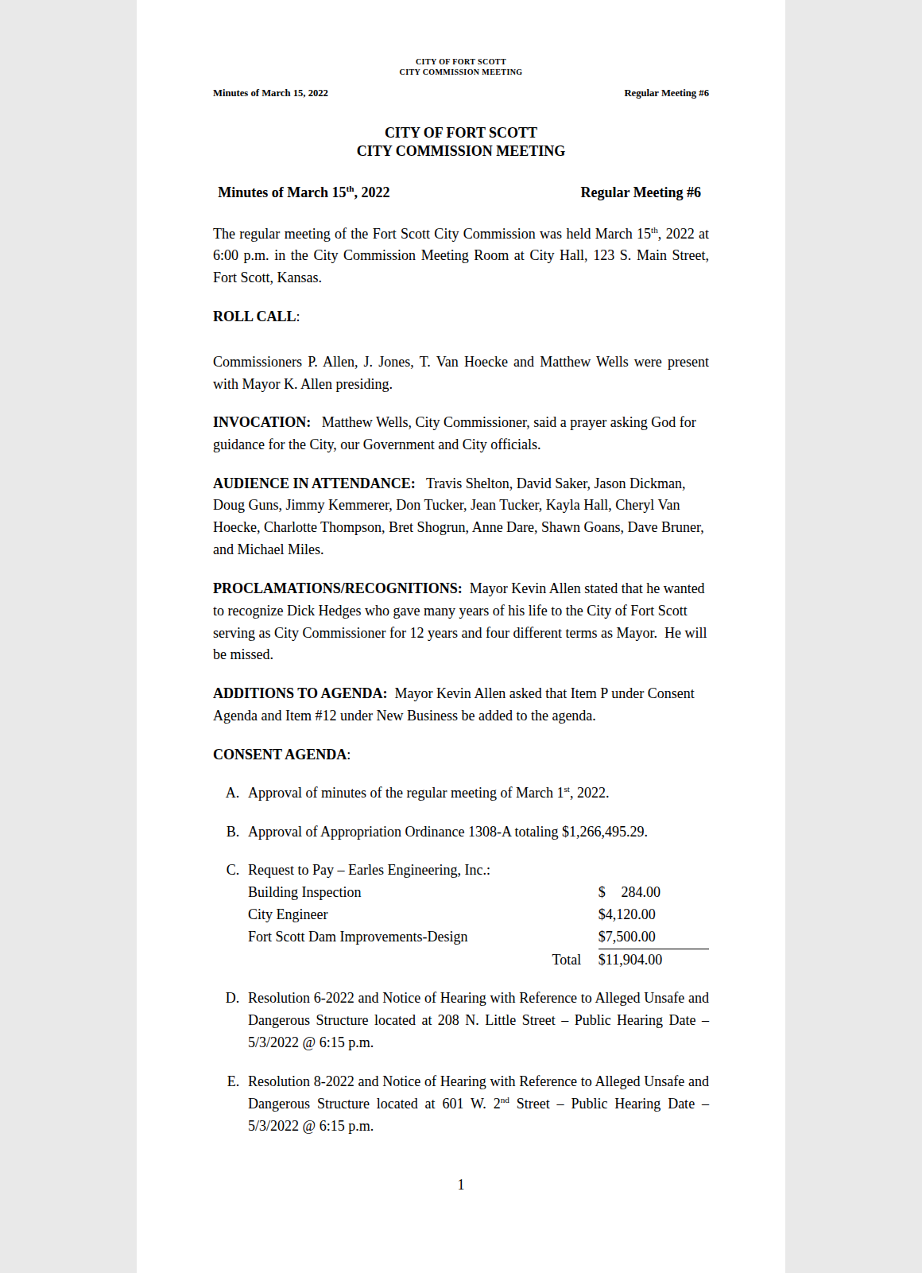CITY OF FORT SCOTT
CITY COMMISSION MEETING
Minutes of March 15, 2022 Regular Meeting #6
CITY OF FORT SCOTT
CITY COMMISSION MEETING
Minutes of March 15th, 2022 Regular Meeting #6
The regular meeting of the Fort Scott City Commission was held March 15th, 2022 at 6:00 p.m. in the City Commission Meeting Room at City Hall, 123 S. Main Street, Fort Scott, Kansas.
ROLL CALL:
Commissioners P. Allen, J. Jones, T. Van Hoecke and Matthew Wells were present with Mayor K. Allen presiding.
INVOCATION:
Matthew Wells, City Commissioner, said a prayer asking God for guidance for the City, our Government and City officials.
AUDIENCE IN ATTENDANCE:
Travis Shelton, David Saker, Jason Dickman, Doug Guns, Jimmy Kemmerer, Don Tucker, Jean Tucker, Kayla Hall, Cheryl Van Hoecke, Charlotte Thompson, Bret Shogrun, Anne Dare, Shawn Goans, Dave Bruner, and Michael Miles.
PROCLAMATIONS/RECOGNITIONS:
Mayor Kevin Allen stated that he wanted to recognize Dick Hedges who gave many years of his life to the City of Fort Scott serving as City Commissioner for 12 years and four different terms as Mayor. He will be missed.
ADDITIONS TO AGENDA:
Mayor Kevin Allen asked that Item P under Consent Agenda and Item #12 under New Business be added to the agenda.
CONSENT AGENDA
:
Approval of minutes of the regular meeting of March 1st, 2022.
Approval of Appropriation Ordinance 1308-A totaling $1,266,495.29.
Request to Pay – Earles Engineering, Inc.:
| Building Inspection | | $ 284.00 |
| City Engineer | | $4,120.00 |
| Fort Scott Dam Improvements-Design | | $7,500.00 |
| | Total | $11,904.00 |
Resolution 6-2022 and Notice of Hearing with Reference to Alleged Unsafe and Dangerous Structure located at 208 N. Little Street – Public Hearing Date – 5/3/2022 @ 6:15 p.m.
Resolution 8-2022 and Notice of Hearing with Reference to Alleged Unsafe and Dangerous Structure located at 601 W. 2nd Street – Public Hearing Date – 5/3/2022 @ 6:15 p.m.
1